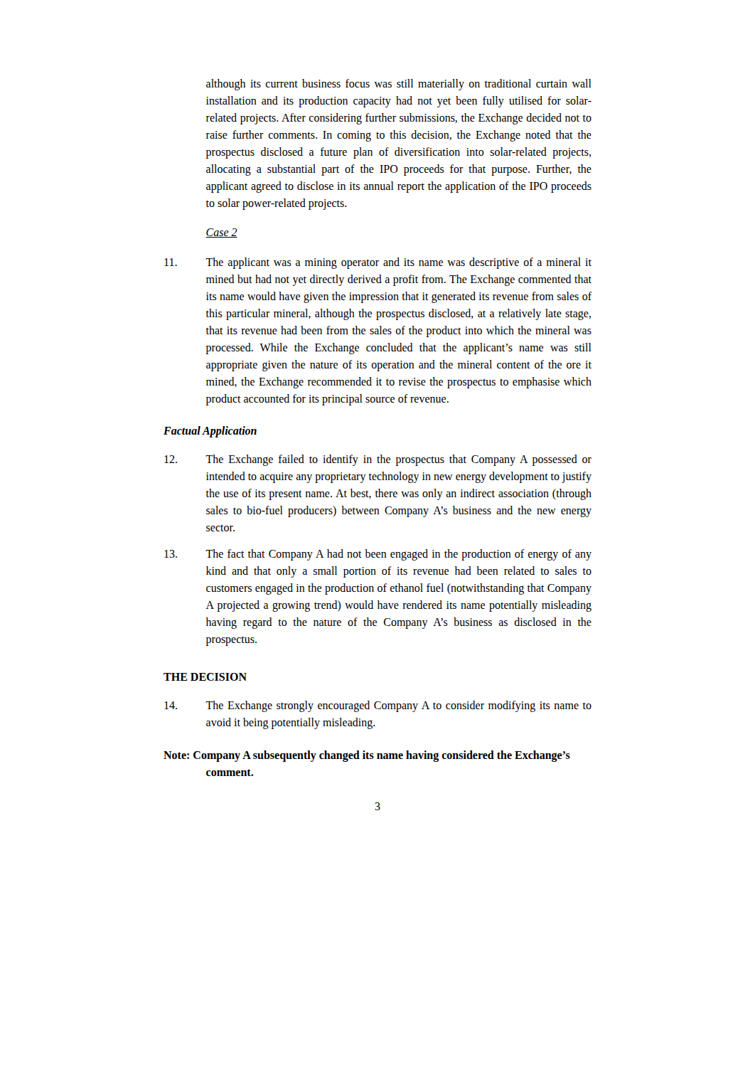although its current business focus was still materially on traditional curtain wall installation and its production capacity had not yet been fully utilised for solar-related projects. After considering further submissions, the Exchange decided not to raise further comments. In coming to this decision, the Exchange noted that the prospectus disclosed a future plan of diversification into solar-related projects, allocating a substantial part of the IPO proceeds for that purpose. Further, the applicant agreed to disclose in its annual report the application of the IPO proceeds to solar power-related projects.
Case 2
| 11. | The applicant was a mining operator and its name was descriptive of a mineral it mined but had not yet directly derived a profit from. The Exchange commented that its name would have given the impression that it generated its revenue from sales of this particular mineral, although the prospectus disclosed, at a relatively late stage, that its revenue had been from the sales of the product into which the mineral was processed. While the Exchange concluded that the applicant’s name was still appropriate given the nature of its operation and the mineral content of the ore it mined, the Exchange recommended it to revise the prospectus to emphasise which product accounted for its principal source of revenue. |
Factual Application
| 12. | The Exchange failed to identify in the prospectus that Company A possessed or intended to acquire any proprietary technology in new energy development to justify the use of its present name. At best, there was only an indirect association (through sales to bio-fuel producers) between Company A’s business and the new energy sector. |
| 13. | The fact that Company A had not been engaged in the production of energy of any kind and that only a small portion of its revenue had been related to sales to customers engaged in the production of ethanol fuel (notwithstanding that Company A projected a growing trend) would have rendered its name potentially misleading having regard to the nature of the Company A’s business as disclosed in the prospectus. |
THE DECISION
| 14. | The Exchange strongly encouraged Company A to consider modifying its name to avoid it being potentially misleading. |
Note: Company A subsequently changed its name having considered the Exchange’s comment.
3